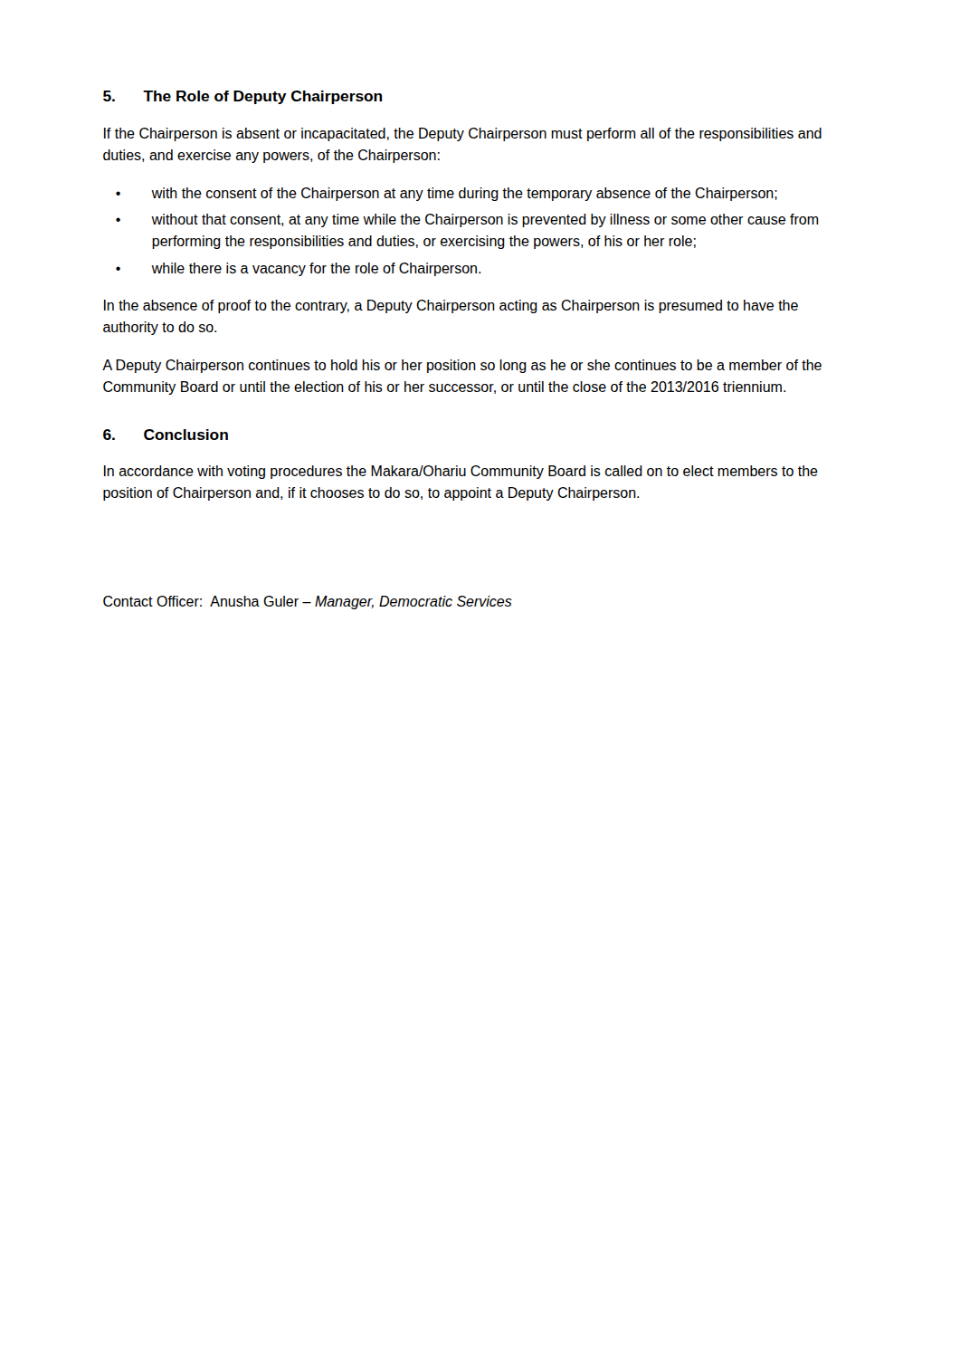5. The Role of Deputy Chairperson
If the Chairperson is absent or incapacitated, the Deputy Chairperson must perform all of the responsibilities and duties, and exercise any powers, of the Chairperson:
with the consent of the Chairperson at any time during the temporary absence of the Chairperson;
without that consent, at any time while the Chairperson is prevented by illness or some other cause from performing the responsibilities and duties, or exercising the powers, of his or her role;
while there is a vacancy for the role of Chairperson.
In the absence of proof to the contrary, a Deputy Chairperson acting as Chairperson is presumed to have the authority to do so.
A Deputy Chairperson continues to hold his or her position so long as he or she continues to be a member of the Community Board or until the election of his or her successor, or until the close of the 2013/2016 triennium.
6. Conclusion
In accordance with voting procedures the Makara/Ohariu Community Board is called on to elect members to the position of Chairperson and, if it chooses to do so, to appoint a Deputy Chairperson.
Contact Officer: Anusha Guler – Manager, Democratic Services